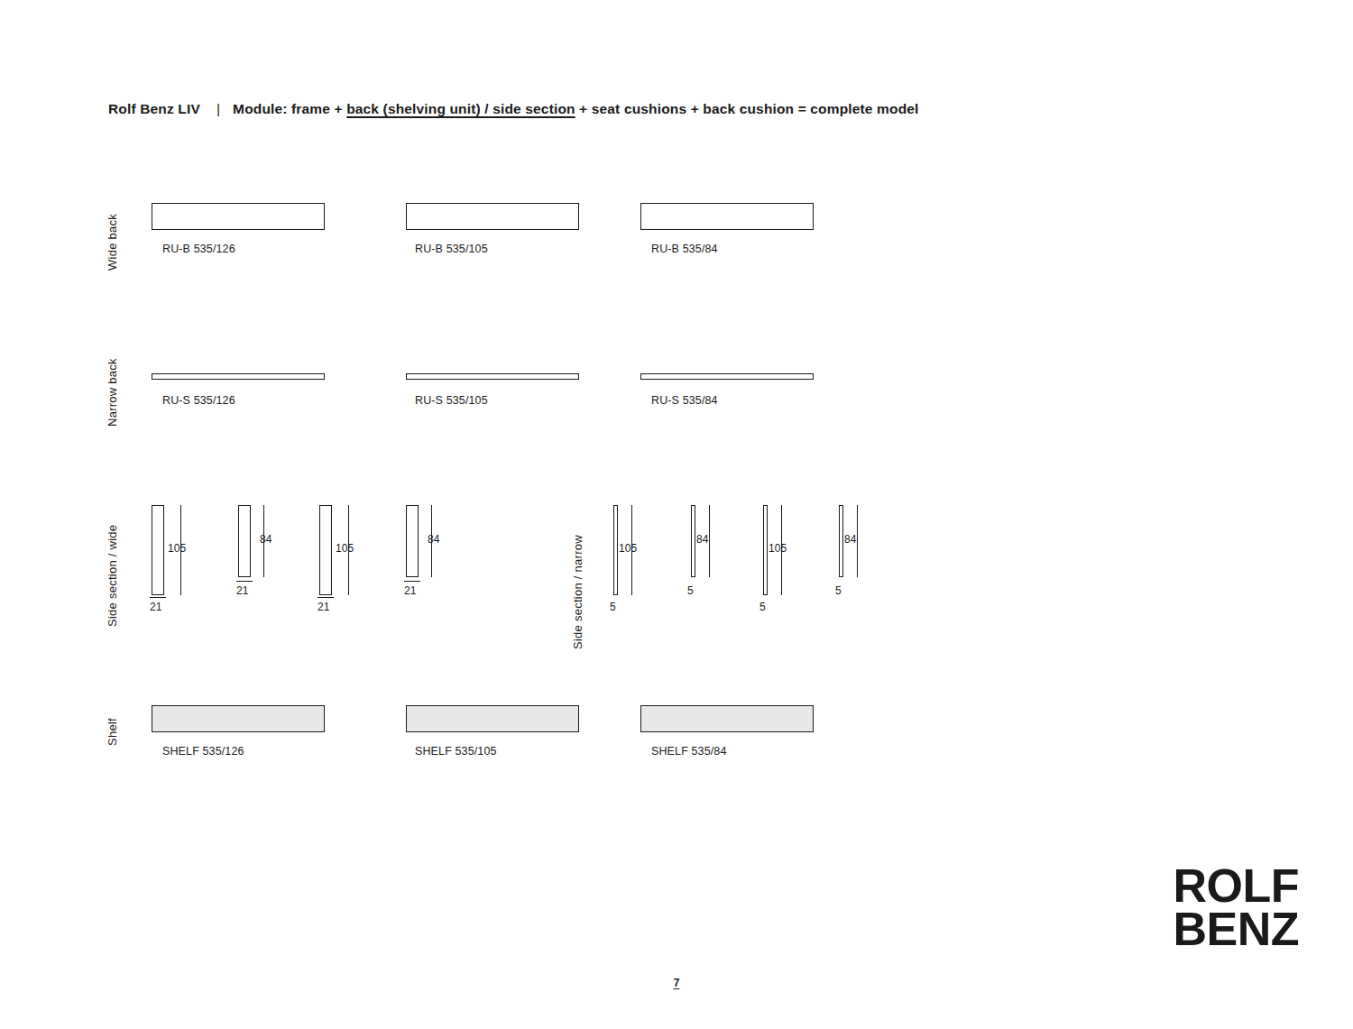Rolf Benz LIV|Module: frame + back (shelving unit) / side section + seat cushions + back cushion = complete model
Wide back
RU-B 535/126
RU-B 535/105
RU-B 535/84
Narrow back
RU-S 535/126
RU-S 535/105
RU-S 535/84
Side section / wide
Side section / narrow
105
21
84
21
105
21
84
21
105
5
84
5
105
5
84
5
Shelf
SHELF 535/126
SHELF 535/105
SHELF 535/84
ROLF
BENZ
7